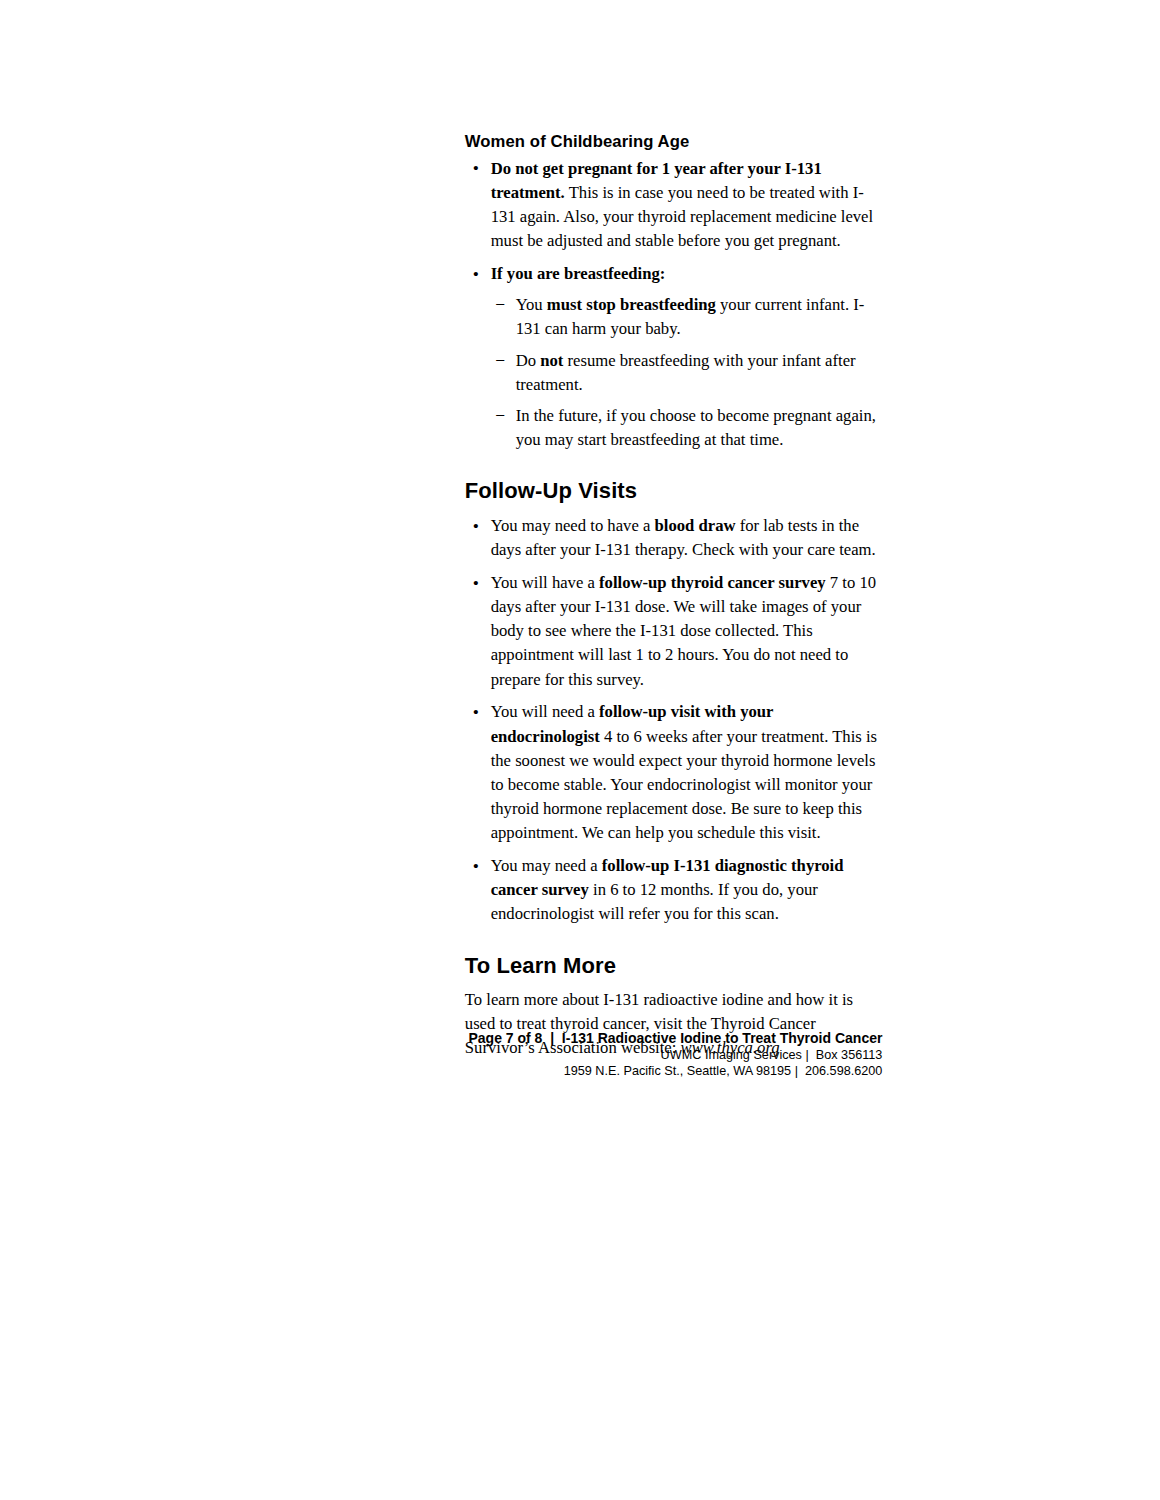Women of Childbearing Age
Do not get pregnant for 1 year after your I-131 treatment. This is in case you need to be treated with I-131 again. Also, your thyroid replacement medicine level must be adjusted and stable before you get pregnant.
If you are breastfeeding:
You must stop breastfeeding your current infant. I-131 can harm your baby.
Do not resume breastfeeding with your infant after treatment.
In the future, if you choose to become pregnant again, you may start breastfeeding at that time.
Follow-Up Visits
You may need to have a blood draw for lab tests in the days after your I-131 therapy. Check with your care team.
You will have a follow-up thyroid cancer survey 7 to 10 days after your I-131 dose. We will take images of your body to see where the I-131 dose collected. This appointment will last 1 to 2 hours. You do not need to prepare for this survey.
You will need a follow-up visit with your endocrinologist 4 to 6 weeks after your treatment. This is the soonest we would expect your thyroid hormone levels to become stable. Your endocrinologist will monitor your thyroid hormone replacement dose. Be sure to keep this appointment. We can help you schedule this visit.
You may need a follow-up I-131 diagnostic thyroid cancer survey in 6 to 12 months. If you do, your endocrinologist will refer you for this scan.
To Learn More
To learn more about I-131 radioactive iodine and how it is used to treat thyroid cancer, visit the Thyroid Cancer Survivor’s Association website: www.thyca.org
Page 7 of 8 | I-131 Radioactive Iodine to Treat Thyroid Cancer
UWMC Imaging Services | Box 356113
1959 N.E. Pacific St., Seattle, WA 98195 | 206.598.6200